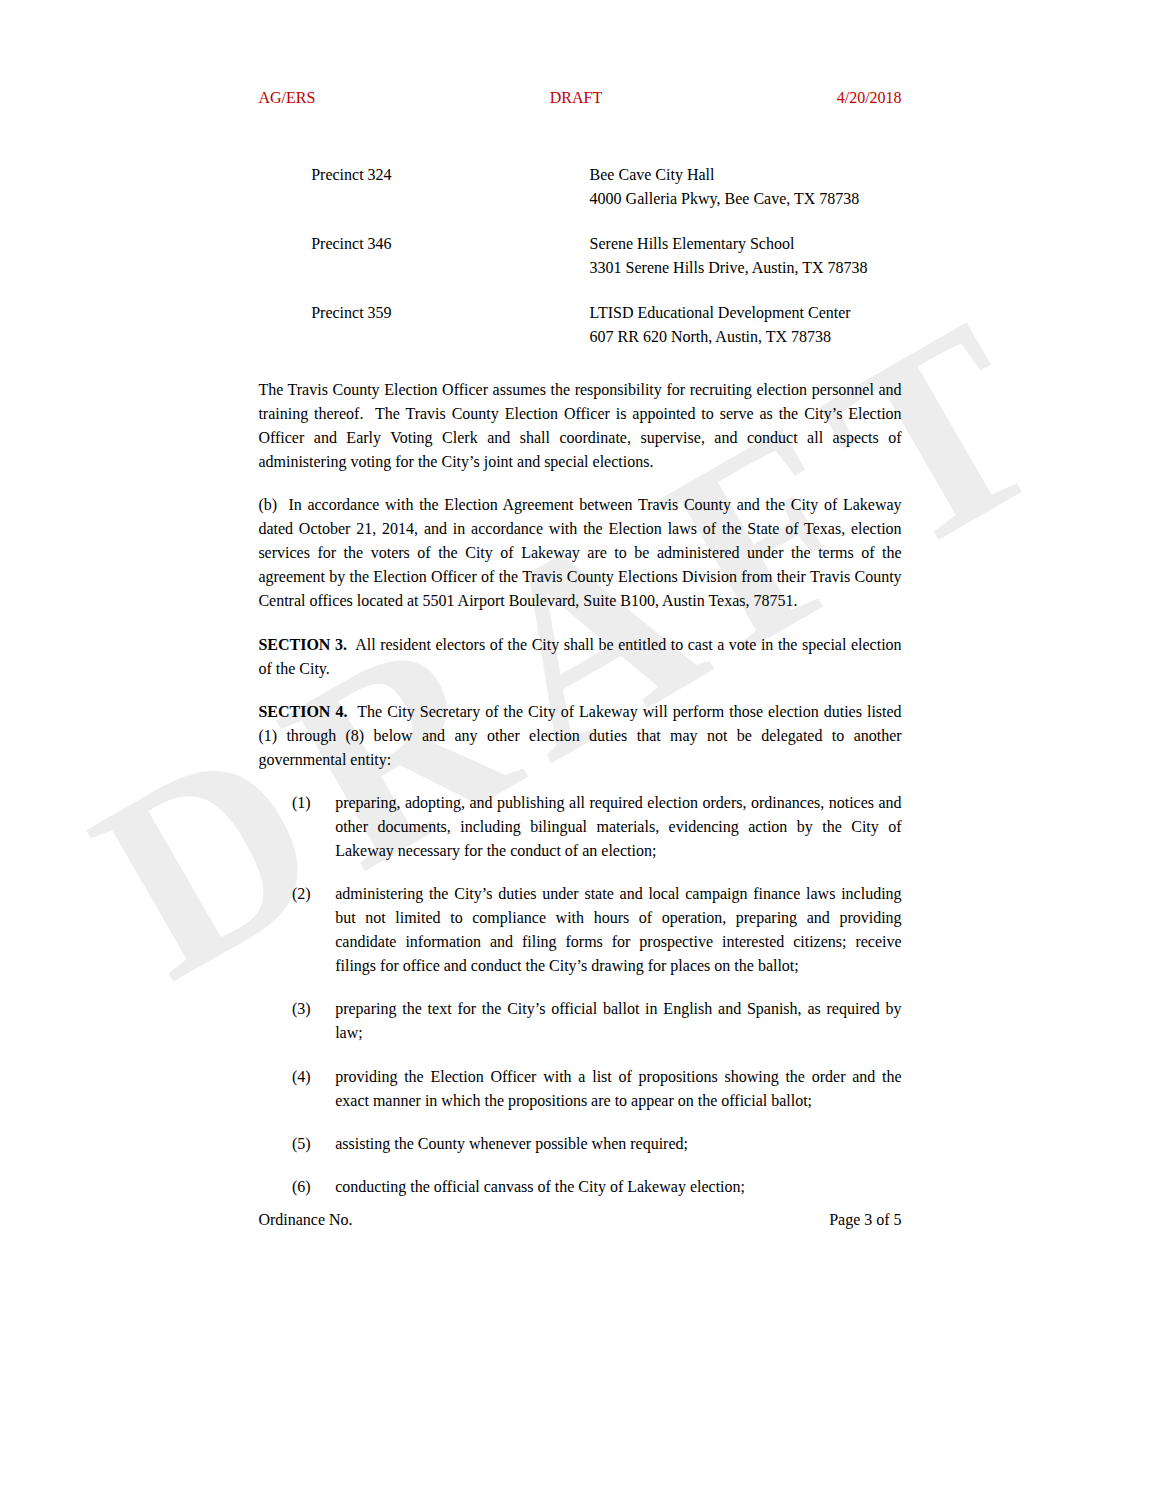DRAFT
AG/ERS
DRAFT
4/20/2018
| Precinct 324 | Bee Cave City Hall 4000 Galleria Pkwy, Bee Cave, TX 78738 |
| Precinct 346 | Serene Hills Elementary School 3301 Serene Hills Drive, Austin, TX 78738 |
| Precinct 359 | LTISD Educational Development Center 607 RR 620 North, Austin, TX 78738 |
The Travis County Election Officer assumes the responsibility for recruiting election personnel and training thereof. The Travis County Election Officer is appointed to serve as the City’s Election Officer and Early Voting Clerk and shall coordinate, supervise, and conduct all aspects of administering voting for the City’s joint and special elections.
(b) In accordance with the Election Agreement between Travis County and the City of Lakeway dated October 21, 2014, and in accordance with the Election laws of the State of Texas, election services for the voters of the City of Lakeway are to be administered under the terms of the agreement by the Election Officer of the Travis County Elections Division from their Travis County Central offices located at 5501 Airport Boulevard, Suite B100, Austin Texas, 78751.
SECTION 3. All resident electors of the City shall be entitled to cast a vote in the special election of the City.
SECTION 4. The City Secretary of the City of Lakeway will perform those election duties listed (1) through (8) below and any other election duties that may not be delegated to another governmental entity:
(1) preparing, adopting, and publishing all required election orders, ordinances, notices and other documents, including bilingual materials, evidencing action by the City of Lakeway necessary for the conduct of an election;
(2) administering the City’s duties under state and local campaign finance laws including but not limited to compliance with hours of operation, preparing and providing candidate information and filing forms for prospective interested citizens; receive filings for office and conduct the City’s drawing for places on the ballot;
(3) preparing the text for the City’s official ballot in English and Spanish, as required by law;
(4) providing the Election Officer with a list of propositions showing the order and the exact manner in which the propositions are to appear on the official ballot;
(5) assisting the County whenever possible when required;
(6) conducting the official canvass of the City of Lakeway election;
Ordinance No.
Page 3 of 5